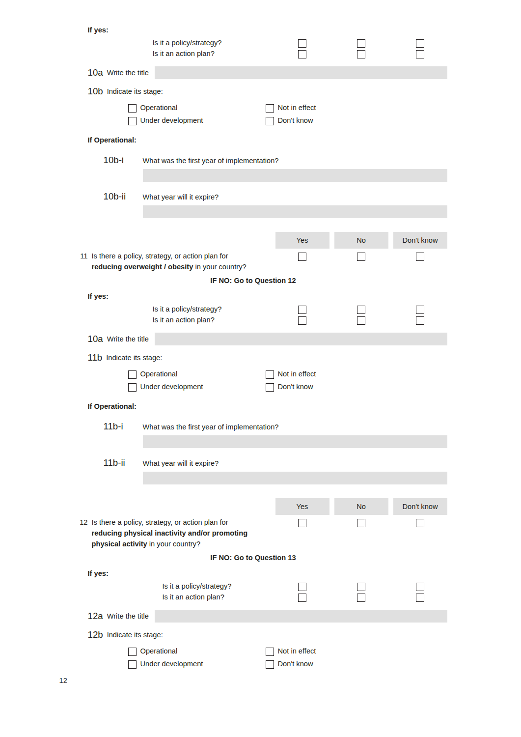If yes:
Is it a policy/strategy?
Is it an action plan?
10a Write the title
10b Indicate its stage:
Operational
Under development
Not in effect
Don't know
If Operational:
10b-i What was the first year of implementation?
10b-ii What year will it expire?
Yes
No
Don't know
11
Is there a policy, strategy, or action plan for reducing overweight / obesity in your country?
IF NO: Go to Question 12
If yes:
Is it a policy/strategy?
Is it an action plan?
10a Write the title
11b Indicate its stage:
Operational
Under development
Not in effect
Don't know
If Operational:
11b-i What was the first year of implementation?
11b-ii What year will it expire?
Yes
No
Don't know
12
Is there a policy, strategy, or action plan for reducing physical inactivity and/or promoting physical activity in your country?
IF NO: Go to Question 13
If yes:
Is it a policy/strategy?
Is it an action plan?
12a Write the title
12b Indicate its stage:
Operational
Under development
Not in effect
Don't know
12